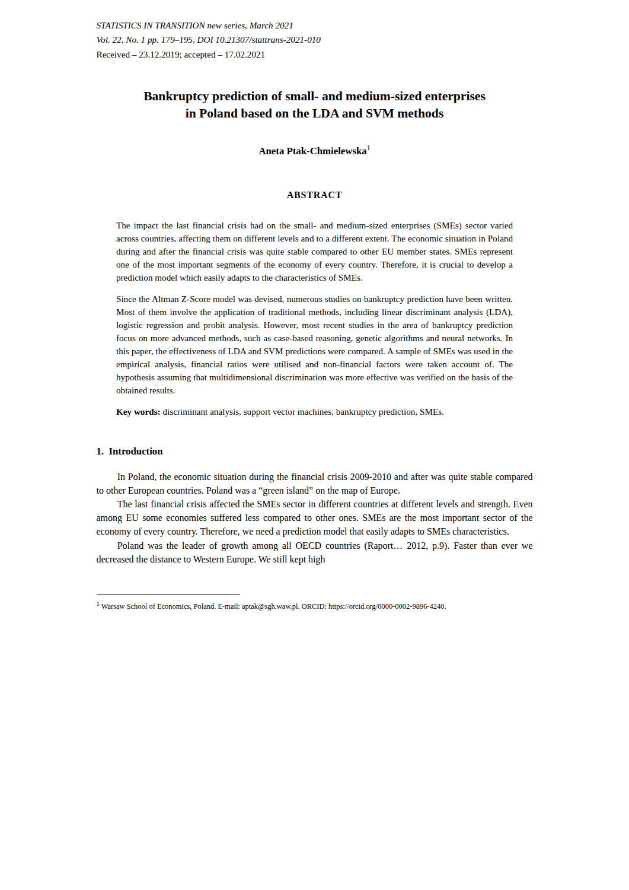STATISTICS IN TRANSITION new series, March 2021
Vol. 22, No. 1 pp. 179–195, DOI 10.21307/stattrans-2021-010
Received – 23.12.2019; accepted – 17.02.2021
Bankruptcy prediction of small- and medium-sized enterprises
in Poland based on the LDA and SVM methods
Aneta Ptak-Chmielewska1
ABSTRACT
The impact the last financial crisis had on the small- and medium-sized enterprises (SMEs) sector varied across countries, affecting them on different levels and to a different extent. The economic situation in Poland during and after the financial crisis was quite stable compared to other EU member states. SMEs represent one of the most important segments of the economy of every country. Therefore, it is crucial to develop a prediction model which easily adapts to the characteristics of SMEs.
Since the Altman Z-Score model was devised, numerous studies on bankruptcy prediction have been written. Most of them involve the application of traditional methods, including linear discriminant analysis (LDA), logistic regression and probit analysis. However, most recent studies in the area of bankruptcy prediction focus on more advanced methods, such as case-based reasoning, genetic algorithms and neural networks. In this paper, the effectiveness of LDA and SVM predictions were compared. A sample of SMEs was used in the empirical analysis, financial ratios were utilised and non-financial factors were taken account of. The hypothesis assuming that multidimensional discrimination was more effective was verified on the basis of the obtained results.
Key words: discriminant analysis, support vector machines, bankruptcy prediction, SMEs.
1. Introduction
In Poland, the economic situation during the financial crisis 2009-2010 and after was quite stable compared to other European countries. Poland was a “green island” on the map of Europe.
The last financial crisis affected the SMEs sector in different countries at different levels and strength. Even among EU some economies suffered less compared to other ones. SMEs are the most important sector of the economy of every country. Therefore, we need a prediction model that easily adapts to SMEs characteristics.
Poland was the leader of growth among all OECD countries (Raport… 2012, p.9). Faster than ever we decreased the distance to Western Europe. We still kept high
1 Warsaw School of Economics, Poland. E-mail: aptak@sgh.waw.pl. ORCID: https://orcid.org/0000-0002-9896-4240.